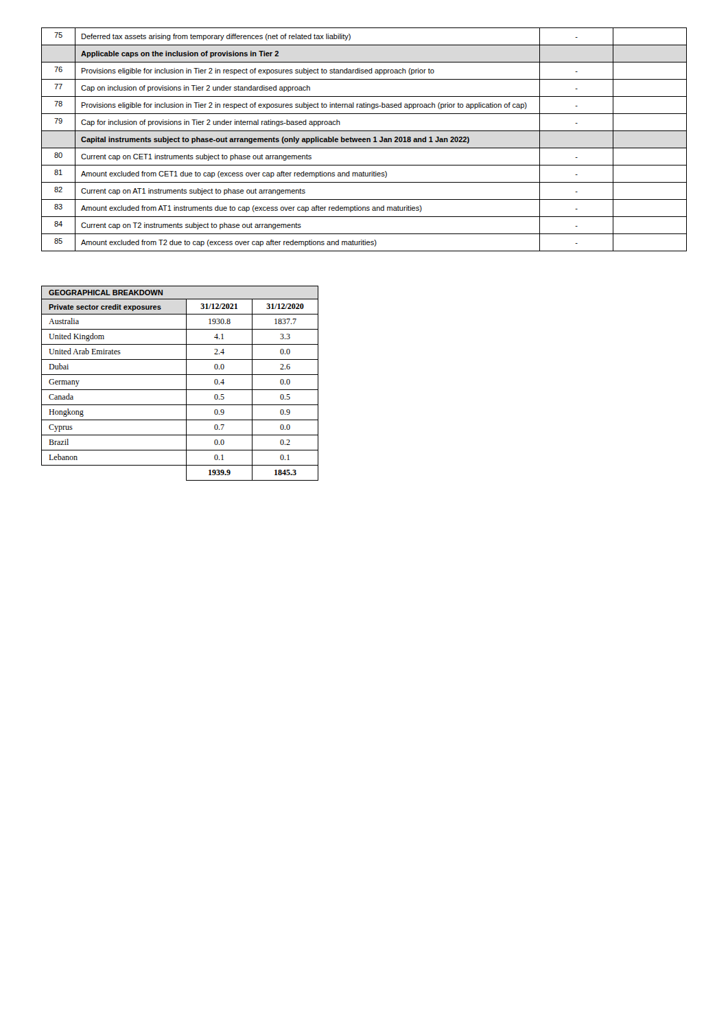| 75 | Deferred tax assets arising from temporary differences (net of related tax liability) | - | |
| | Applicable caps on the inclusion of provisions in Tier 2 | | |
| 76 | Provisions eligible for inclusion in Tier 2 in respect of exposures subject to standardised approach (prior to | - | |
| 77 | Cap on inclusion of provisions in Tier 2 under standardised approach | - | |
| 78 | Provisions eligible for inclusion in Tier 2 in respect of exposures subject to internal ratings-based approach (prior to application of cap) | - | |
| 79 | Cap for inclusion of provisions in Tier 2 under internal ratings-based approach | - | |
| | Capital instruments subject to phase-out arrangements (only applicable between 1 Jan 2018 and 1 Jan 2022) | | |
| 80 | Current cap on CET1 instruments subject to phase out arrangements | - | |
| 81 | Amount excluded from CET1 due to cap (excess over cap after redemptions and maturities) | - | |
| 82 | Current cap on AT1 instruments subject to phase out arrangements | - | |
| 83 | Amount excluded from AT1 instruments due to cap (excess over cap after redemptions and maturities) | - | |
| 84 | Current cap on T2 instruments subject to phase out arrangements | - | |
| 85 | Amount excluded from T2 due to cap (excess over cap after redemptions and maturities) | - | |
| GEOGRAPHICAL BREAKDOWN |
| --- |
| Private sector credit exposures | 31/12/2021 | 31/12/2020 |
| Australia | 1930.8 | 1837.7 |
| United Kingdom | 4.1 | 3.3 |
| United Arab Emirates | 2.4 | 0.0 |
| Dubai | 0.0 | 2.6 |
| Germany | 0.4 | 0.0 |
| Canada | 0.5 | 0.5 |
| Hongkong | 0.9 | 0.9 |
| Cyprus | 0.7 | 0.0 |
| Brazil | 0.0 | 0.2 |
| Lebanon | 0.1 | 0.1 |
| | 1939.9 | 1845.3 |